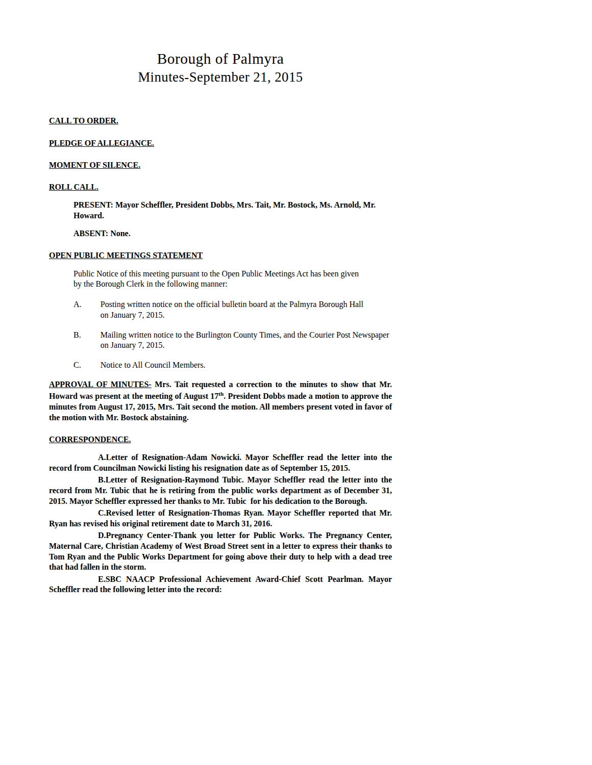Borough of Palmyra
Minutes-September 21, 2015
CALL TO ORDER.
PLEDGE OF ALLEGIANCE.
MOMENT OF SILENCE.
ROLL CALL.
PRESENT: Mayor Scheffler, President Dobbs, Mrs. Tait, Mr. Bostock, Ms. Arnold, Mr. Howard.
ABSENT: None.
OPEN PUBLIC MEETINGS STATEMENT
Public Notice of this meeting pursuant to the Open Public Meetings Act has been given
by the Borough Clerk in the following manner:
| A. | Posting written notice on the official bulletin board at the Palmyra Borough Hall on January 7, 2015. |
| B. | Mailing written notice to the Burlington County Times, and the Courier Post Newspaper on January 7, 2015. |
| C. | Notice to All Council Members. |
APPROVAL OF MINUTES- Mrs. Tait requested a correction to the minutes to show that Mr. Howard was present at the meeting of August 17th. President Dobbs made a motion to approve the minutes from August 17, 2015, Mrs. Tait second the motion. All members present voted in favor of the motion with Mr. Bostock abstaining.
CORRESPONDENCE.
A. Letter of Resignation-Adam Nowicki. Mayor Scheffler read the letter into the record from Councilman Nowicki listing his resignation date as of September 15, 2015.
B. Letter of Resignation-Raymond Tubic. Mayor Scheffler read the letter into the record from Mr. Tubic that he is retiring from the public works department as of December 31, 2015. Mayor Scheffler expressed her thanks to Mr. Tubic for his dedication to the Borough.
C. Revised letter of Resignation-Thomas Ryan. Mayor Scheffler reported that Mr. Ryan has revised his original retirement date to March 31, 2016.
D. Pregnancy Center-Thank you letter for Public Works. The Pregnancy Center, Maternal Care, Christian Academy of West Broad Street sent in a letter to express their thanks to Tom Ryan and the Public Works Department for going above their duty to help with a dead tree that had fallen in the storm.
E. SBC NAACP Professional Achievement Award-Chief Scott Pearlman. Mayor Scheffler read the following letter into the record: